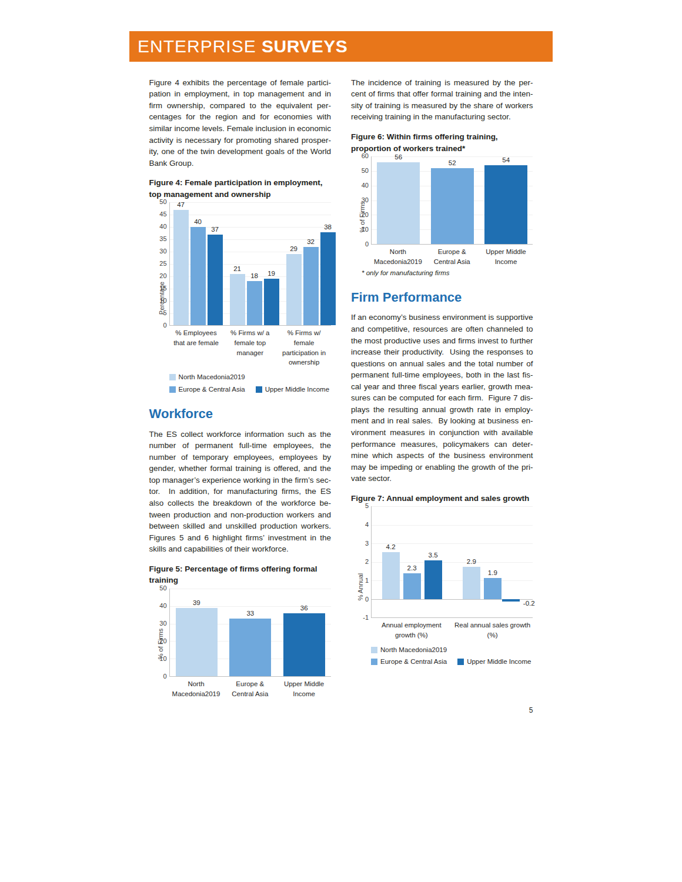ENTERPRISE SURVEYS
Figure 4 exhibits the percentage of female participation in employment, in top management and in firm ownership, compared to the equivalent percentages for the region and for economies with similar income levels. Female inclusion in economic activity is necessary for promoting shared prosperity, one of the twin development goals of the World Bank Group.
Figure 4: Female participation in employment, top management and ownership
Percentage
50 45 40 35 30 25 20 15 10 5 0
47
40
37
21
18
19
29
32
38
% Employees that are female
% Firms w/ a female top manager
% Firms w/ female participation in ownership
North Macedonia2019
Europe & Central Asia
Upper Middle Income
Workforce
The ES collect workforce information such as the number of permanent full-time employees, the number of temporary employees, employees by gender, whether formal training is offered, and the top manager’s experience working in the firm’s sector. In addition, for manufacturing firms, the ES also collects the breakdown of the workforce between production and non-production workers and between skilled and unskilled production workers. Figures 5 and 6 highlight firms’ investment in the skills and capabilities of their workforce.
Figure 5: Percentage of firms offering formal training
% of Firms
50 40 30 20 10 0
39
33
36
North Macedonia2019
Europe & Central Asia
Upper Middle Income
The incidence of training is measured by the percent of firms that offer formal training and the intensity of training is measured by the share of workers receiving training in the manufacturing sector.
Figure 6: Within firms offering training, proportion of workers trained*
% of Firms
60 50 40 30 20 10 0
56
52
54
North Macedonia2019
Europe & Central Asia
Upper Middle Income
* only for manufacturing firms
Firm Performance
If an economy’s business environment is supportive and competitive, resources are often channeled to the most productive uses and firms invest to further increase their productivity. Using the responses to questions on annual sales and the total number of permanent full-time employees, both in the last fiscal year and three fiscal years earlier, growth measures can be computed for each firm. Figure 7 displays the resulting annual growth rate in employment and in real sales. By looking at business environment measures in conjunction with available performance measures, policymakers can determine which aspects of the business environment may be impeding or enabling the growth of the private sector.
Figure 7: Annual employment and sales growth
% Annual
5 4 3 2 1 0 -1
4.2
2.3
3.5
2.9
1.9
-0.2
Annual employment growth (%)
Real annual sales growth (%)
North Macedonia2019
Europe & Central Asia
Upper Middle Income
5